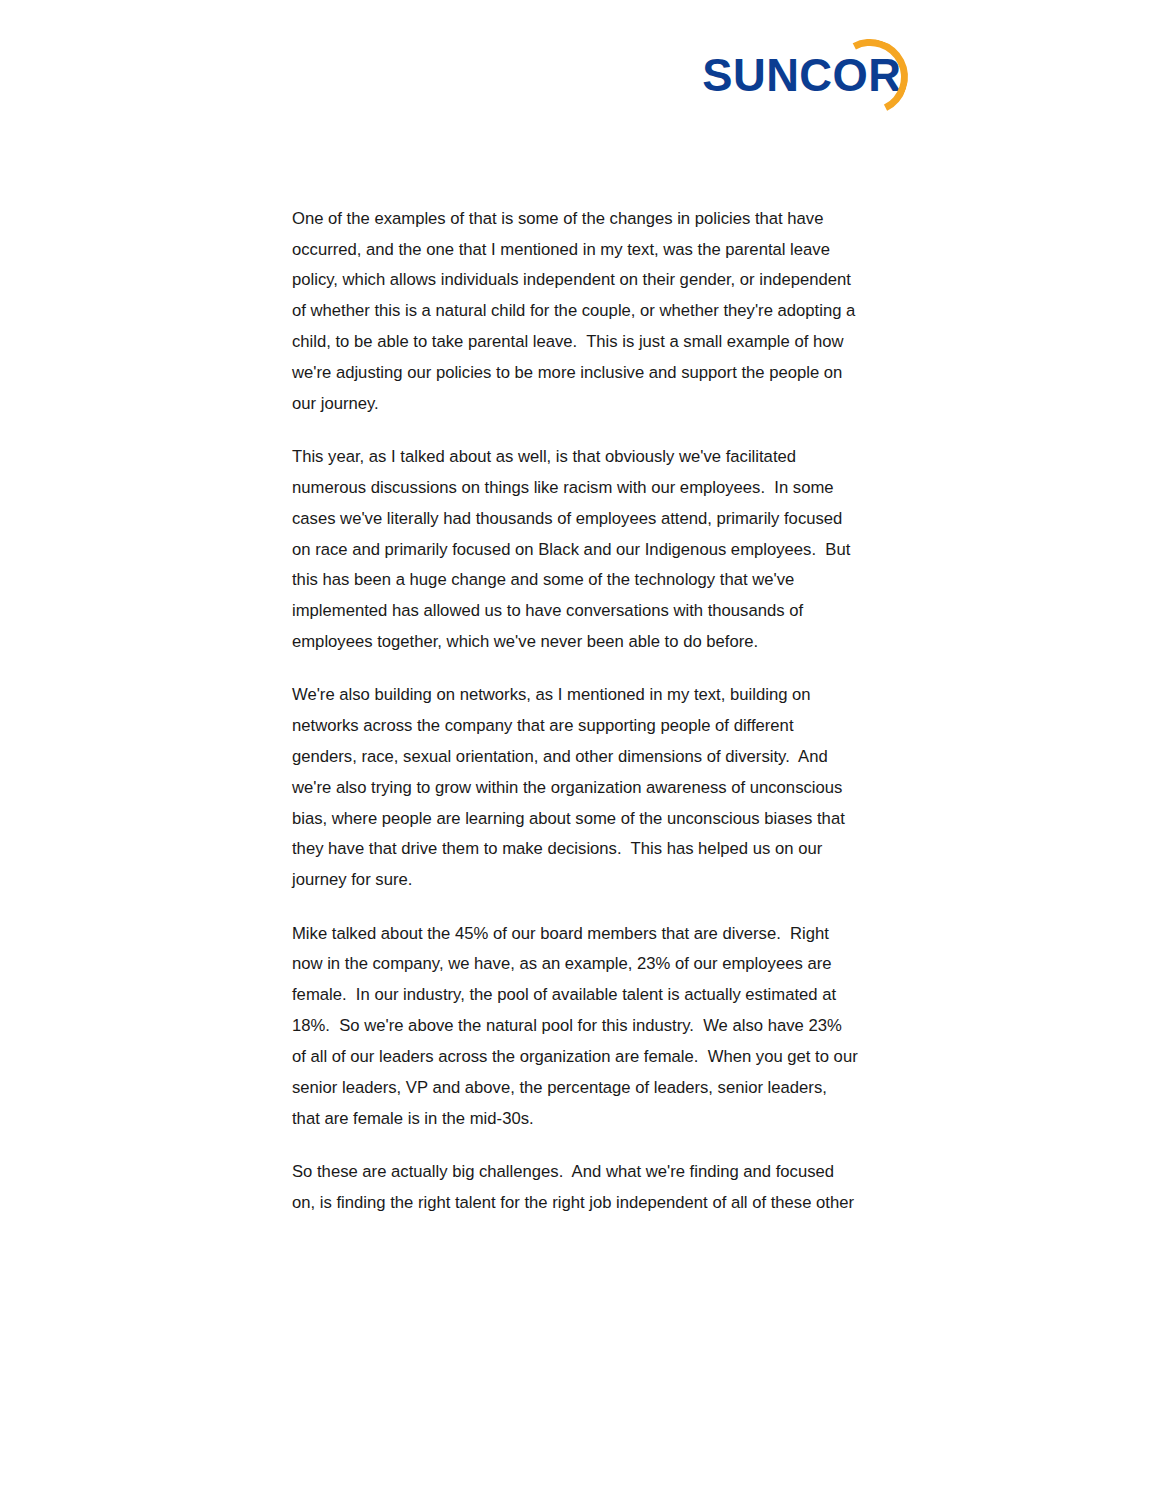SUNCOR
One of the examples of that is some of the changes in policies that have occurred, and the one that I mentioned in my text, was the parental leave policy, which allows individuals independent on their gender, or independent of whether this is a natural child for the couple, or whether they're adopting a child, to be able to take parental leave. This is just a small example of how we're adjusting our policies to be more inclusive and support the people on our journey.
This year, as I talked about as well, is that obviously we've facilitated numerous discussions on things like racism with our employees. In some cases we've literally had thousands of employees attend, primarily focused on race and primarily focused on Black and our Indigenous employees. But this has been a huge change and some of the technology that we've implemented has allowed us to have conversations with thousands of employees together, which we've never been able to do before.
We're also building on networks, as I mentioned in my text, building on networks across the company that are supporting people of different genders, race, sexual orientation, and other dimensions of diversity. And we're also trying to grow within the organization awareness of unconscious bias, where people are learning about some of the unconscious biases that they have that drive them to make decisions. This has helped us on our journey for sure.
Mike talked about the 45% of our board members that are diverse. Right now in the company, we have, as an example, 23% of our employees are female. In our industry, the pool of available talent is actually estimated at 18%. So we're above the natural pool for this industry. We also have 23% of all of our leaders across the organization are female. When you get to our senior leaders, VP and above, the percentage of leaders, senior leaders, that are female is in the mid-30s.
So these are actually big challenges. And what we're finding and focused on, is finding the right talent for the right job independent of all of these other